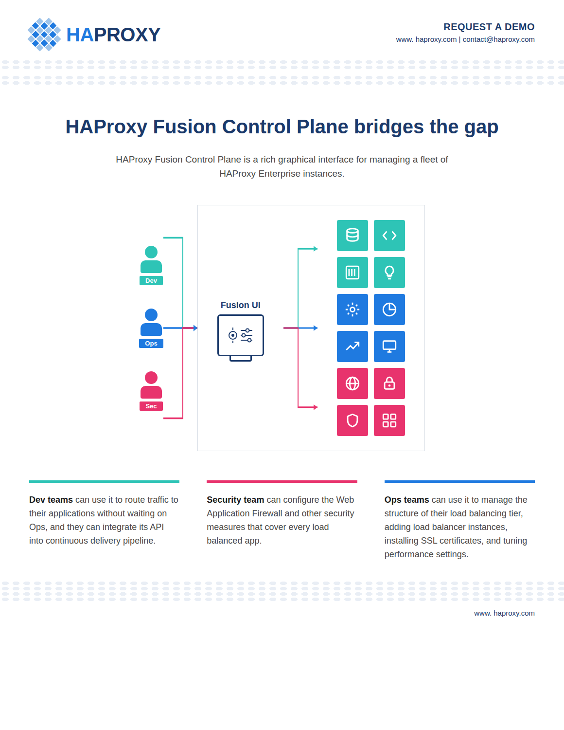HA PROXY
REQUEST A DEMO
www. haproxy.com | contact@haproxy.com
HAProxy Fusion Control Plane bridges the gap
HAProxy Fusion Control Plane is a rich graphical interface for managing a fleet of HAProxy Enterprise instances.
Dev
Ops
Sec
Fusion UI
Dev teams can use it to route traffic to their applications without waiting on Ops, and they can integrate its API into continuous delivery pipeline.
Security team can configure the Web Application Firewall and other security measures that cover every load balanced app.
Ops teams can use it to manage the structure of their load balancing tier, adding load balancer instances, installing SSL certificates, and tuning performance settings.
www. haproxy.com